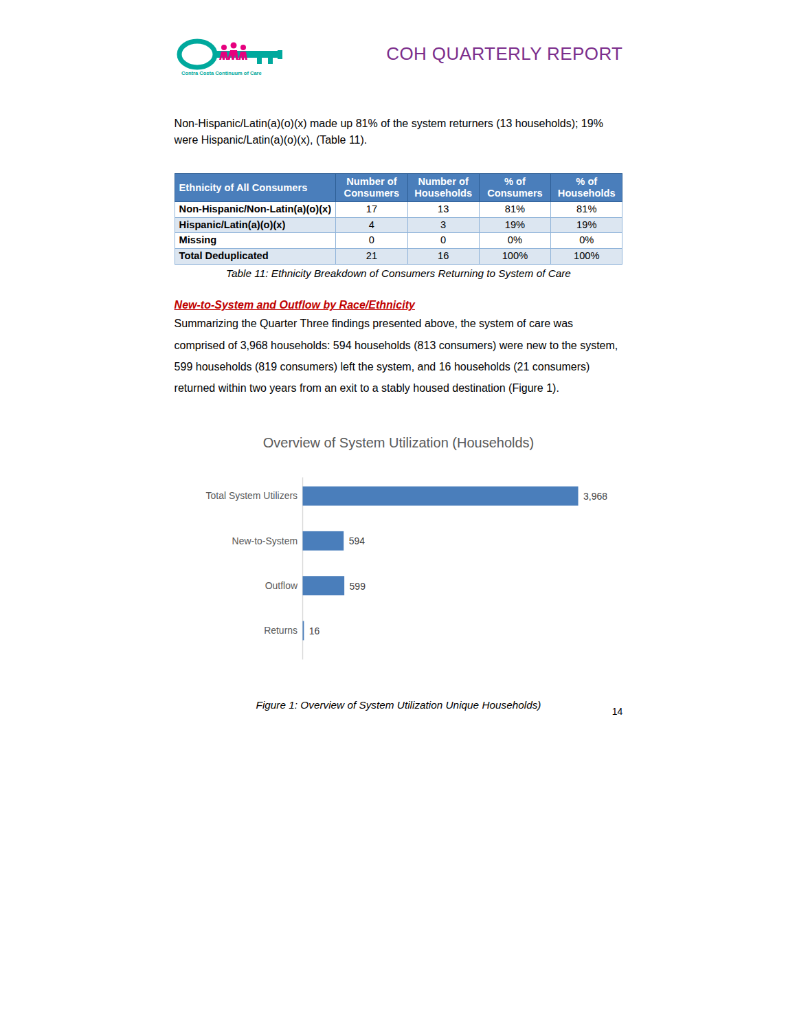Contra Costa Continuum of Care
COH QUARTERLY REPORT
Non-Hispanic/Latin(a)(o)(x) made up 81% of the system returners (13 households); 19% were Hispanic/Latin(a)(o)(x), (Table 11).
| Ethnicity of All Consumers | Number of Consumers | Number of Households | % of Consumers | % of Households |
| --- | --- | --- | --- | --- |
| Non-Hispanic/Non-Latin(a)(o)(x) | 17 | 13 | 81% | 81% |
| Hispanic/Latin(a)(o)(x) | 4 | 3 | 19% | 19% |
| Missing | 0 | 0 | 0% | 0% |
| Total Deduplicated | 21 | 16 | 100% | 100% |
Table 11: Ethnicity Breakdown of Consumers Returning to System of Care
New-to-System and Outflow by Race/Ethnicity
Summarizing the Quarter Three findings presented above, the system of care was comprised of 3,968 households: 594 households (813 consumers) were new to the system, 599 households (819 consumers) left the system, and 16 households (21 consumers) returned within two years from an exit to a stably housed destination (Figure 1).
Overview of System Utilization (Households)
Total System Utilizers 3,968 New-to-System 594 Outflow 599 Returns 16
Figure 1: Overview of System Utilization Unique Households)
14